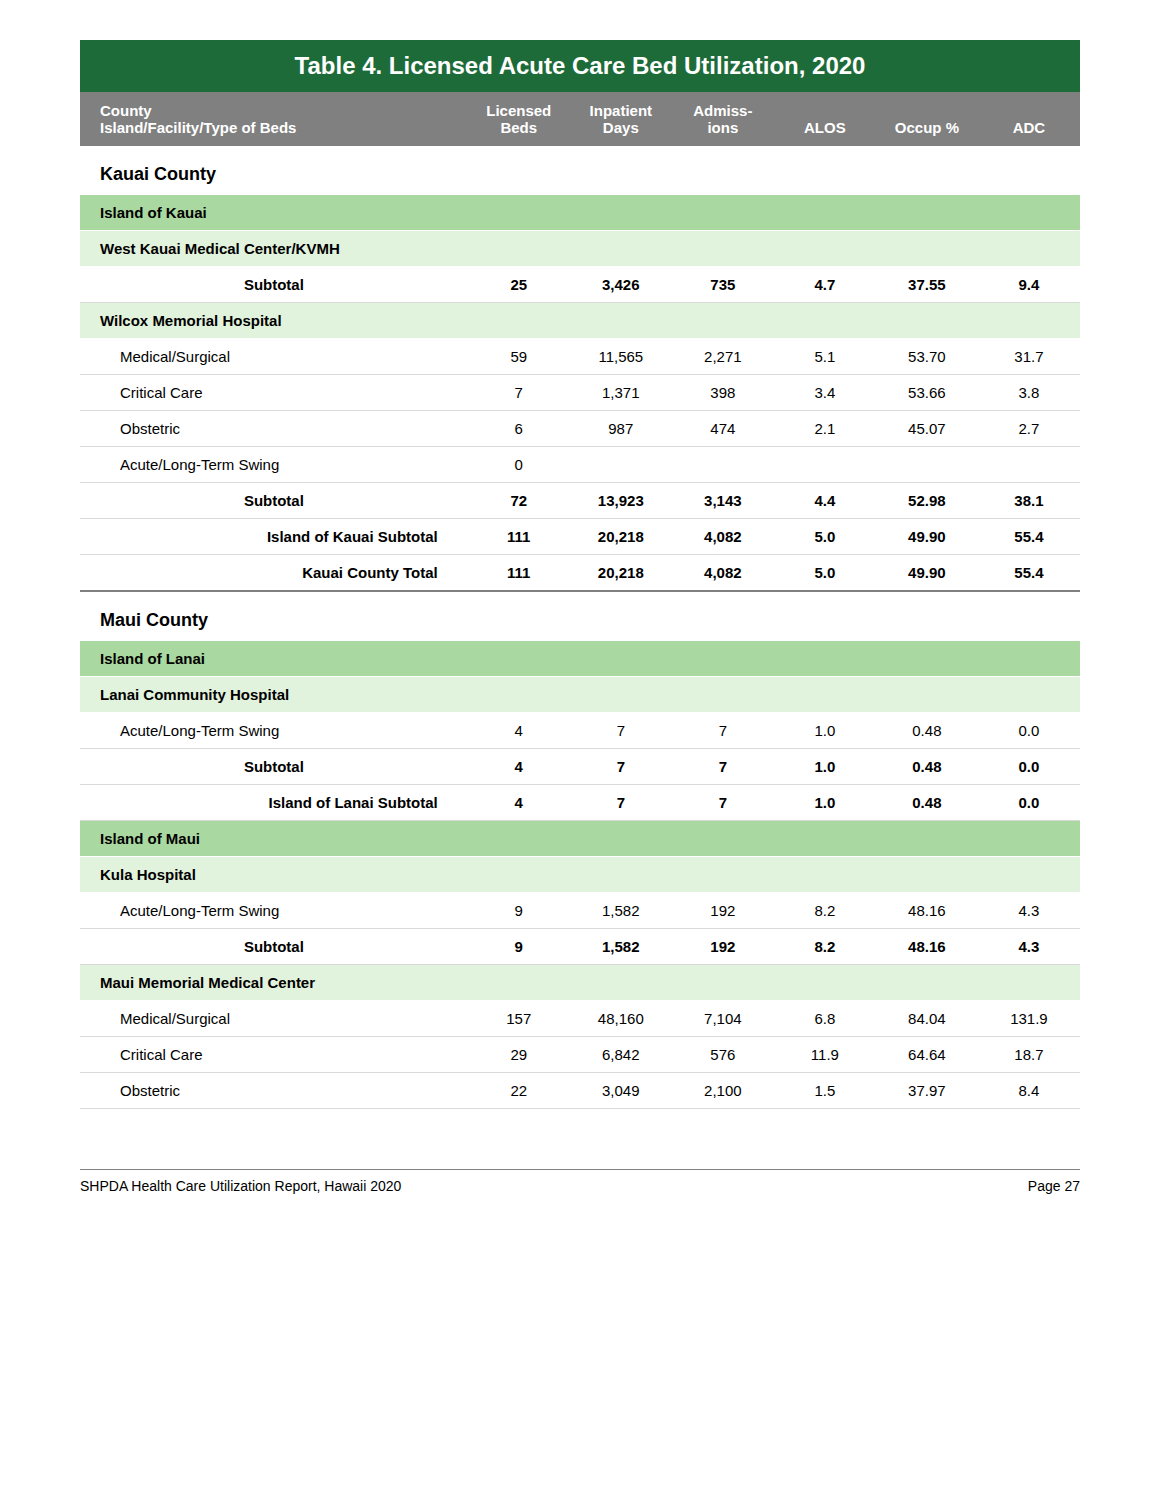Table 4. Licensed Acute Care Bed Utilization, 2020
| County Island/Facility/Type of Beds | Licensed Beds | Inpatient Days | Admiss- ions | ALOS | Occup % | ADC |
| --- | --- | --- | --- | --- | --- | --- |
| Kauai County |
| Island of Kauai |
| West Kauai Medical Center/KVMH |
| Subtotal | 25 | 3,426 | 735 | 4.7 | 37.55 | 9.4 |
| Wilcox Memorial Hospital |
| Medical/Surgical | 59 | 11,565 | 2,271 | 5.1 | 53.70 | 31.7 |
| Critical Care | 7 | 1,371 | 398 | 3.4 | 53.66 | 3.8 |
| Obstetric | 6 | 987 | 474 | 2.1 | 45.07 | 2.7 |
| Acute/Long-Term Swing | 0 | | | | | |
| Subtotal | 72 | 13,923 | 3,143 | 4.4 | 52.98 | 38.1 |
| Island of Kauai Subtotal | 111 | 20,218 | 4,082 | 5.0 | 49.90 | 55.4 |
| Kauai County Total | 111 | 20,218 | 4,082 | 5.0 | 49.90 | 55.4 |
| Maui County |
| Island of Lanai |
| Lanai Community Hospital |
| Acute/Long-Term Swing | 4 | 7 | 7 | 1.0 | 0.48 | 0.0 |
| Subtotal | 4 | 7 | 7 | 1.0 | 0.48 | 0.0 |
| Island of Lanai Subtotal | 4 | 7 | 7 | 1.0 | 0.48 | 0.0 |
| Island of Maui |
| Kula Hospital |
| Acute/Long-Term Swing | 9 | 1,582 | 192 | 8.2 | 48.16 | 4.3 |
| Subtotal | 9 | 1,582 | 192 | 8.2 | 48.16 | 4.3 |
| Maui Memorial Medical Center |
| Medical/Surgical | 157 | 48,160 | 7,104 | 6.8 | 84.04 | 131.9 |
| Critical Care | 29 | 6,842 | 576 | 11.9 | 64.64 | 18.7 |
| Obstetric | 22 | 3,049 | 2,100 | 1.5 | 37.97 | 8.4 |
SHPDA Health Care Utilization Report, Hawaii 2020 Page 27